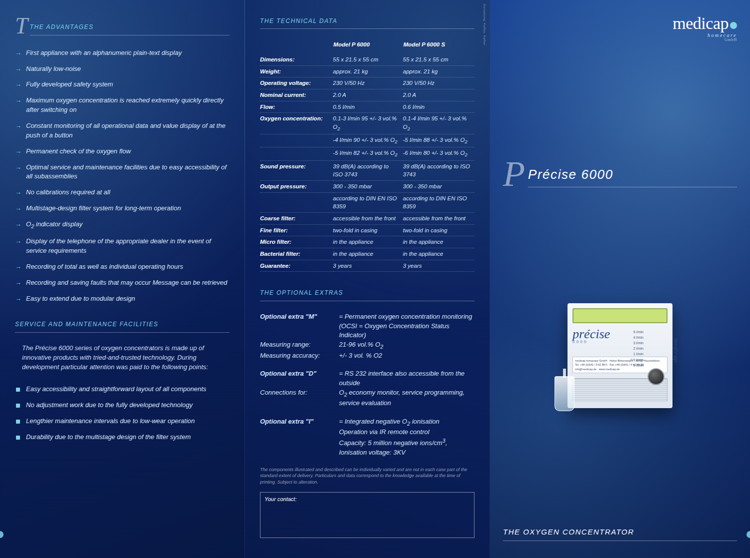T
The Advantages
First appliance with an alphanumeric plain-text display
Naturally low-noise
Fully developed safety system
Maximum oxygen concentration is reached extremely quickly directly after switching on
Constant monitoring of all operational data and value display of at the push of a button
Permanent check of the oxygen flow
Optimal service and maintenance facilities due to easy accessibility of all subassemblies
No calibrations required at all
Multistage-design filter system for long-term operation
O2 indicator display
Display of the telephone of the appropriate dealer in the event of service requirements
Recording of total as well as individual operating hours
Recording and saving faults that may occur Message can be retrieved
Easy to extend due to modular design
Service and maintenance facilities
The Précise 6000 series of oxygen concentrators is made up of innovative products with tried-and-trusted technology. During development particular attention was paid to the following points:
Easy accessibility and straightforward layout of all components
No adjustment work due to the fully developed technology
Lengthier maintenance intervals due to low-wear operation
Durability due to the multistage design of the filter system
Gestaltung: Kaffee, Kaffee
The technical data
| | Model P 6000 | Model P 6000 S |
| --- | --- | --- |
| Dimensions: | 55 x 21.5 x 55 cm | 55 x 21.5 x 55 cm |
| Weight: | approx. 21 kg | approx. 21 kg |
| Operating voltage: | 230 V/50 Hz | 230 V/50 Hz |
| Nominal current: | 2.0 A | 2.0 A |
| Flow: | 0.5 l/min | 0.6 l/min |
| Oxygen concentration: | 0.1-3 l/min 95 +/- 3 vol.% O 2 | 0.1-4 l/min 95 +/- 3 vol.% O 2 |
| | -4 l/min 90 +/- 3 vol.% O 2 | -5 l/min 88 +/- 3 vol.% O 2 |
| | -5 l/min 82 +/- 3 vol.% O 2 | -6 l/min 80 +/- 3 vol.% O 2 |
| Sound pressure: | 39 dB(A) according to ISO 3743 | 39 dB(A) according to ISO 3743 |
| Output pressure: | 300 - 350 mbar | 300 - 350 mbar |
| | according to DIN EN ISO 8359 | according to DIN EN ISO 8359 |
| Coarse filter: | accessible from the front | accessible from the front |
| Fine filter: | two-fold in casing | two-fold in casing |
| Micro filter: | in the appliance | in the appliance |
| Bacterial filter: | in the appliance | in the appliance |
| Guarantee: | 3 years | 3 years |
The optional extras
Optional extra "M"= Permanent oxygen concentration monitoring
(OCSI = Oxygen Concentration Status Indicator)
Measuring range: 21-96 vol.% O2
Measuring accuracy:+/- 3 vol. % O2
Optional extra "D"= RS 232 interface also accessible from the outside
Connections for: O2 economy monitor, service programming, service evaluation
Optional extra "I"= Integrated negative O2 ionisation
Operation via IR remote control
Capacity: 5 million negative ions/cm3,
Ionisation voltage: 3KV
The components illustrated and described can be individually varied and are not in each case part of the standard extent of delivery. Particulars and data correspond to the knowledge available at the time of printing. Subject to alteration.
Your contact:
medi cap
homecare
GmbH
P
Précise 6000
précise6000
5 l/min
4 l/min
3 l/min
2 l/min
1 l/min
0.5 l/min
0 l/min
medicap
medicap homecare GmbH · Hoher Birkenweg 4 · 35452 Heuchelheim
Tel. +49 (0)641 / 9 62 88 0 · Fax +49 (0)641 / 9 62 88 88
info@medicap.de · www.medicap.de
The oxygen concentrator